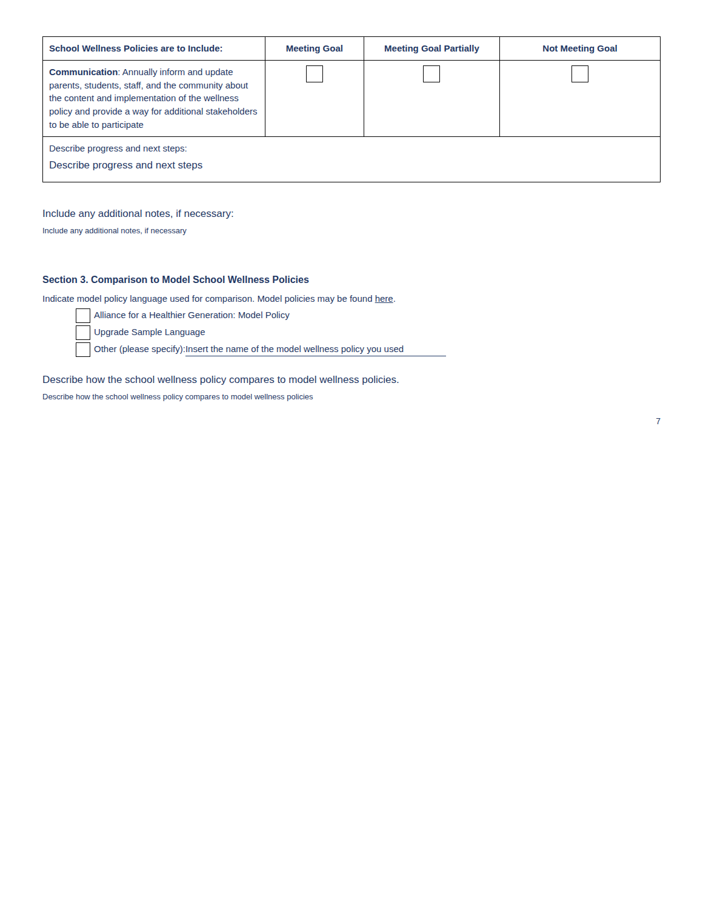| School Wellness Policies are to Include: | Meeting Goal | Meeting Goal Partially | Not Meeting Goal |
| --- | --- | --- | --- |
| Communication : Annually inform and update parents, students, staff, and the community about the content and implementation of the wellness policy and provide a way for additional stakeholders to be able to participate | | | |
| Describe progress and next steps: Describe progress and next steps |
Include any additional notes, if necessary:
Include any additional notes, if necessary
Section 3. Comparison to Model School Wellness Policies
Indicate model policy language used for comparison. Model policies may be found here.
Alliance for a Healthier Generation: Model Policy
Upgrade Sample Language
Other (please specify):Insert the name of the model wellness policy you used
Describe how the school wellness policy compares to model wellness policies.
Describe how the school wellness policy compares to model wellness policies
7